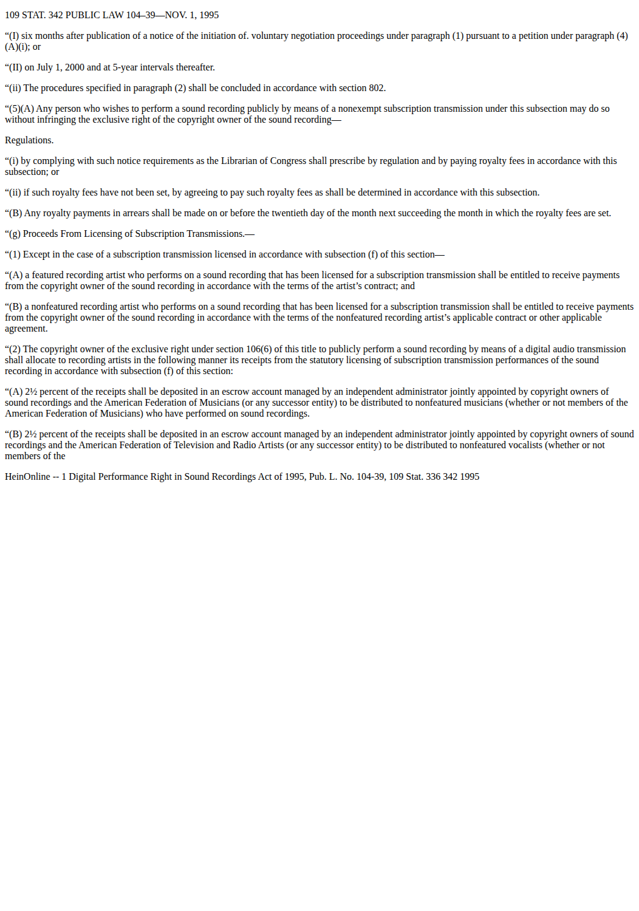109 STAT. 342 PUBLIC LAW 104–39—NOV. 1, 1995
“(I) six months after publication of a notice of the initiation of. voluntary negotiation proceedings under paragraph (1) pursuant to a petition under paragraph (4)(A)(i); or
“(II) on July 1, 2000 and at 5-year intervals thereafter.
“(ii) The procedures specified in paragraph (2) shall be concluded in accordance with section 802.
“(5)(A) Any person who wishes to perform a sound recording publicly by means of a nonexempt subscription transmission under this subsection may do so without infringing the exclusive right of the copyright owner of the sound recording—
Regulations.
“(i) by complying with such notice requirements as the Librarian of Congress shall prescribe by regulation and by paying royalty fees in accordance with this subsection; or
“(ii) if such royalty fees have not been set, by agreeing to pay such royalty fees as shall be determined in accordance with this subsection.
“(B) Any royalty payments in arrears shall be made on or before the twentieth day of the month next succeeding the month in which the royalty fees are set.
“(g) Proceeds From Licensing of Subscription Transmissions.—
“(1) Except in the case of a subscription transmission licensed in accordance with subsection (f) of this section—
“(A) a featured recording artist who performs on a sound recording that has been licensed for a subscription transmission shall be entitled to receive payments from the copyright owner of the sound recording in accordance with the terms of the artist’s contract; and
“(B) a nonfeatured recording artist who performs on a sound recording that has been licensed for a subscription transmission shall be entitled to receive payments from the copyright owner of the sound recording in accordance with the terms of the nonfeatured recording artist’s applicable contract or other applicable agreement.
“(2) The copyright owner of the exclusive right under section 106(6) of this title to publicly perform a sound recording by means of a digital audio transmission shall allocate to recording artists in the following manner its receipts from the statutory licensing of subscription transmission performances of the sound recording in accordance with subsection (f) of this section:
“(A) 2½ percent of the receipts shall be deposited in an escrow account managed by an independent administrator jointly appointed by copyright owners of sound recordings and the American Federation of Musicians (or any successor entity) to be distributed to nonfeatured musicians (whether or not members of the American Federation of Musicians) who have performed on sound recordings.
“(B) 2½ percent of the receipts shall be deposited in an escrow account managed by an independent administrator jointly appointed by copyright owners of sound recordings and the American Federation of Television and Radio Artists (or any successor entity) to be distributed to nonfeatured vocalists (whether or not members of the
HeinOnline -- 1 Digital Performance Right in Sound Recordings Act of 1995, Pub. L. No. 104-39, 109 Stat. 336 342 1995